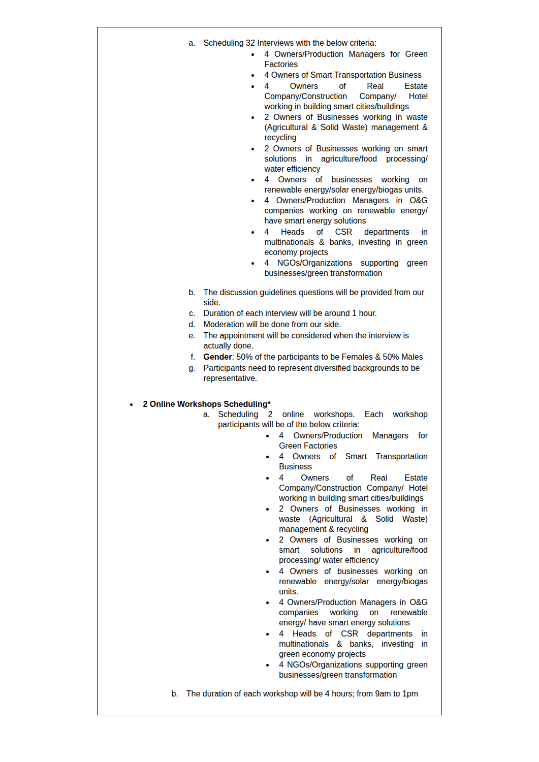Scheduling 32 Interviews with the below criteria:
4 Owners/Production Managers for Green Factories
4 Owners of Smart Transportation Business
4 Owners of Real Estate Company/Construction Company/ Hotel working in building smart cities/buildings
2 Owners of Businesses working in waste (Agricultural & Solid Waste) management & recycling
2 Owners of Businesses working on smart solutions in agriculture/food processing/ water efficiency
4 Owners of businesses working on renewable energy/solar energy/biogas units.
4 Owners/Production Managers in O&G companies working on renewable energy/ have smart energy solutions
4 Heads of CSR departments in multinationals & banks, investing in green economy projects
4 NGOs/Organizations supporting green businesses/green transformation
The discussion guidelines questions will be provided from our side.
Duration of each interview will be around 1 hour.
Moderation will be done from our side.
The appointment will be considered when the interview is actually done.
Gender: 50% of the participants to be Females & 50% Males
Participants need to represent diversified backgrounds to be representative.
2 Online Workshops Scheduling*
Scheduling 2 online workshops. Each workshop participants will be of the below criteria:
4 Owners/Production Managers for Green Factories
4 Owners of Smart Transportation Business
4 Owners of Real Estate Company/Construction Company/ Hotel working in building smart cities/buildings
2 Owners of Businesses working in waste (Agricultural & Solid Waste) management & recycling
2 Owners of Businesses working on smart solutions in agriculture/food processing/ water efficiency
4 Owners of businesses working on renewable energy/solar energy/biogas units.
4 Owners/Production Managers in O&G companies working on renewable energy/ have smart energy solutions
4 Heads of CSR departments in multinationals & banks, investing in green economy projects
4 NGOs/Organizations supporting green businesses/green transformation
The duration of each workshop will be 4 hours; from 9am to 1pm